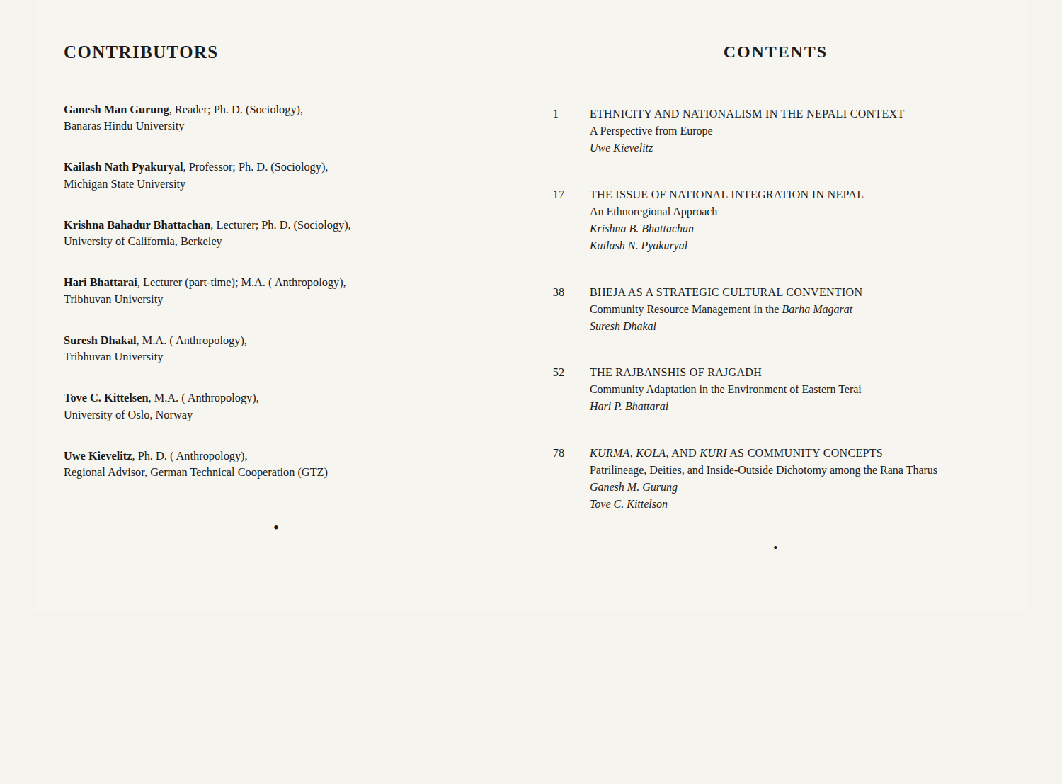CONTRIBUTORS
Ganesh Man Gurung, Reader; Ph. D. (Sociology), Banaras Hindu University
Kailash Nath Pyakuryal, Professor; Ph. D. (Sociology), Michigan State University
Krishna Bahadur Bhattachan, Lecturer; Ph. D. (Sociology), University of California, Berkeley
Hari Bhattarai, Lecturer (part-time); M.A. ( Anthropology), Tribhuvan University
Suresh Dhakal, M.A. ( Anthropology), Tribhuvan University
Tove C. Kittelsen, M.A. ( Anthropology), University of Oslo, Norway
Uwe Kievelitz, Ph. D. ( Anthropology), Regional Advisor, German Technical Cooperation (GTZ)
•
CONTENTS
1 ETHNICITY AND NATIONALISM IN THE NEPALI CONTEXT A Perspective from Europe Uwe Kievelitz
17 THE ISSUE OF NATIONAL INTEGRATION IN NEPAL An Ethnoregional Approach Krishna B. Bhattachan Kailash N. Pyakuryal
38 BHEJA AS A STRATEGIC CULTURAL CONVENTION Community Resource Management in the Barha Magarat Suresh Dhakal
52 THE RAJBANSHIS OF RAJGADH Community Adaptation in the Environment of Eastern Terai Hari P. Bhattarai
78 KURMA, KOLA, AND KURI AS COMMUNITY CONCEPTS Patrilineage, Deities, and Inside-Outside Dichotomy among the Rana Tharus Ganesh M. Gurung Tove C. Kittelson
•